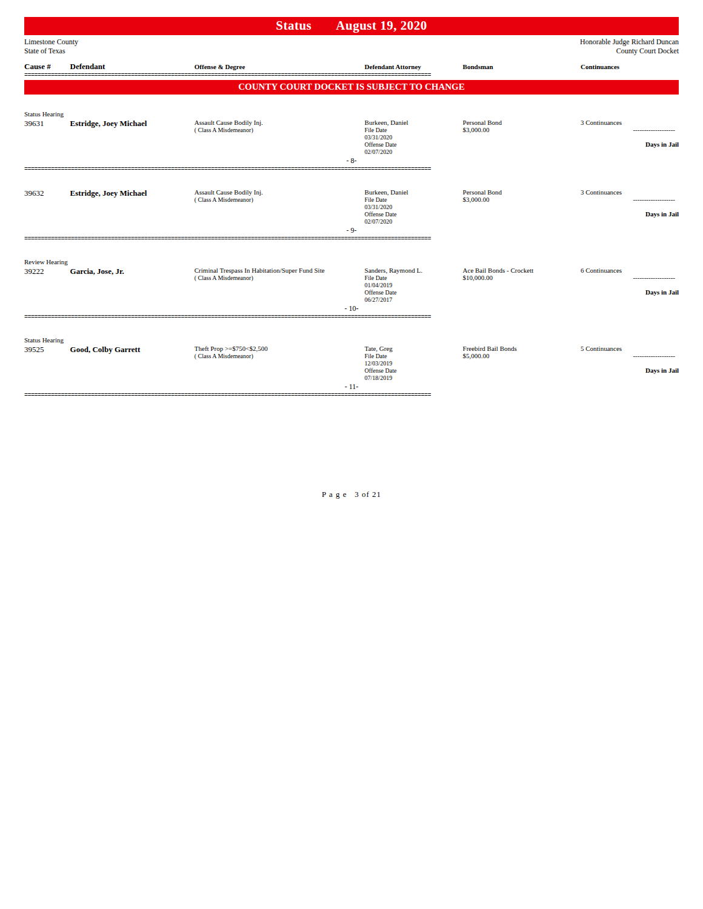Status August 19, 2020
| Limestone County | Honorable Judge Richard Duncan |
| State of Texas | County Court Docket |
| Cause # | Defendant | Offense & Degree | Defendant Attorney | Bondsman | Continuances |
==========================================================================================================================
COUNTY COURT DOCKET IS SUBJECT TO CHANGE
Status Hearing
| 39631 | Estridge, Joey Michael | Assault Cause Bodily Inj. ( Class A Misdemeanor) | Burkeen, Daniel File Date 03/31/2020 | Personal Bond $3,000.00 | 3 Continuances ------------------- |
| | Offense Date 02/07/2020 | | Days in Jail |
- 8-
==========================================================================================================================
| 39632 | Estridge, Joey Michael | Assault Cause Bodily Inj. ( Class A Misdemeanor) | Burkeen, Daniel File Date 03/31/2020 | Personal Bond $3,000.00 | 3 Continuances ------------------- |
| | Offense Date 02/07/2020 | | Days in Jail |
- 9-
==========================================================================================================================
Review Hearing
| 39222 | Garcia, Jose, Jr. | Criminal Trespass In Habitation/Super Fund Site ( Class A Misdemeanor) | Sanders, Raymond L. File Date 01/04/2019 | Ace Bail Bonds - Crockett $10,000.00 | 6 Continuances ------------------- |
| | Offense Date 06/27/2017 | | Days in Jail |
- 10-
==========================================================================================================================
Status Hearing
| 39525 | Good, Colby Garrett | Theft Prop >=$750<$2,500 ( Class A Misdemeanor) | Tate, Greg File Date 12/03/2019 | Freebird Bail Bonds $5,000.00 | 5 Continuances ------------------- |
| | Offense Date 07/18/2019 | | Days in Jail |
- 11-
==========================================================================================================================
P a g e 3 of 21